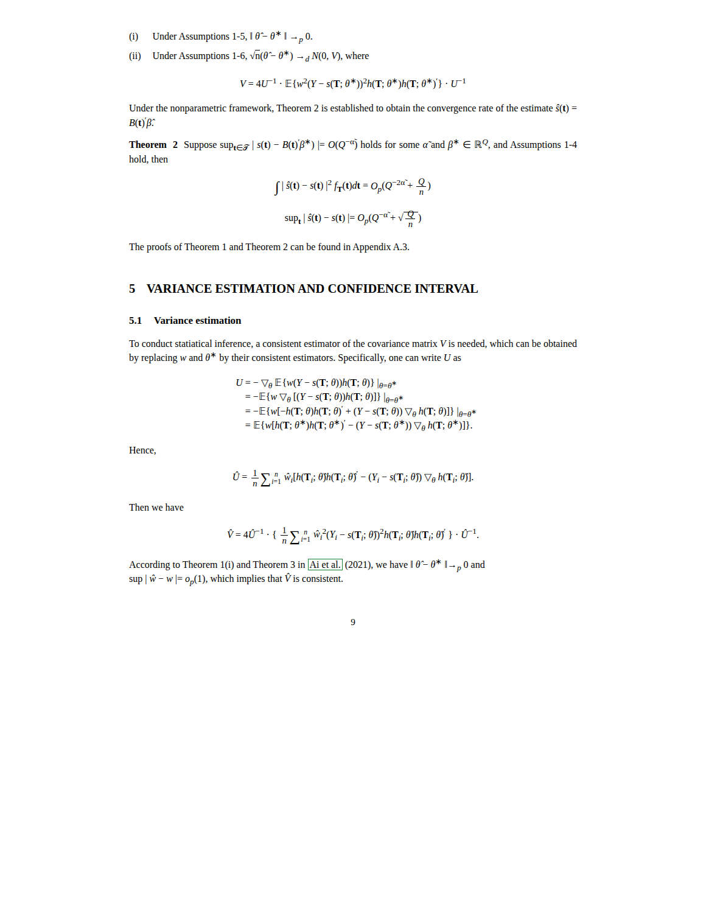(i) Under Assumptions 1-5, ‖ θ̂ − θ∗ ‖ →p 0.
(ii) Under Assumptions 1-6, √n(θ̂ − θ∗) →d N(0, V), where
V = 4U−1 · 𝔼{w2(Y − s(T; θ∗))2h(T; θ∗)h(T; θ∗)′} · U−1
Under the nonparametric framework, Theorem 2 is established to obtain the convergence rate of the estimate ŝ(t) = B(t)′β̂.
Theorem 2 Suppose supt∈𝒯 | s(t) − B(t)′β∗) |= O(Q−α̃) holds for some α̃ and β∗ ∈ ℝQ, and Assumptions 1-4 hold, then
∫ | ŝ(t) − s(t) |2 fT(t)dt = Op(Q−2α̃ + Qn)
supt | ŝ(t) − s(t) |= Op(Q−α̃ + √Qn)
The proofs of Theorem 1 and Theorem 2 can be found in Appendix A.3.
5 VARIANCE ESTIMATION AND CONFIDENCE INTERVAL
5.1 Variance estimation
To conduct statiatical inference, a consistent estimator of the covariance matrix V is needed, which can be obtained by replacing w and θ∗ by their consistent estimators. Specifically, one can write U as
U = − ▽θ 𝔼{w(Y − s(T; θ))h(T; θ)} |θ=θ∗ = −𝔼{w ▽θ [(Y − s(T; θ))h(T; θ)]} |θ=θ∗ = −𝔼{w[−h(T; θ)h(T; θ)′ + (Y − s(T; θ)) ▽θ h(T; θ)]} |θ=θ∗ = 𝔼{w[h(T; θ∗)h(T; θ∗)′ − (Y − s(T; θ∗)) ▽θ h(T; θ∗)]}.
Hence,
Û = 1 n∑ni=1 ŵi[h(Ti; θ̂)h(Ti; θ̂)′ − (Yi − s(Ti; θ̂)) ▽θ h(Ti; θ̂)].
Then we have
V̂ = 4Û−1 · { 1 n∑ni=1 ŵi2(Yi − s(Ti; θ̂))2h(Ti; θ̂)h(Ti; θ̂)′ } · Û−1.
According to Theorem 1(i) and Theorem 3 in Ai et al. (2021), we have ‖ θ̂ − θ∗ ‖→p 0 and
sup | ŵ − w |= op(1), which implies that V̂ is consistent.
9